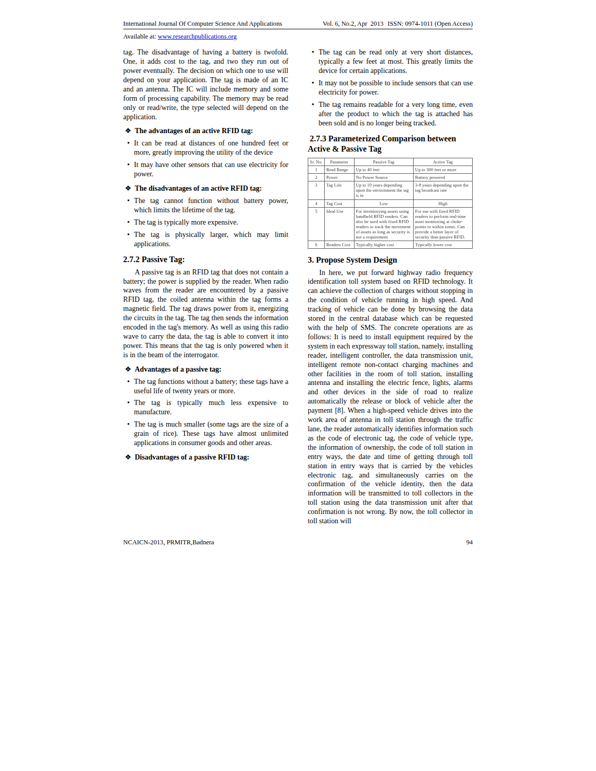International Journal Of Computer Science And Applications
Vol. 6, No.2, Apr 2013
ISSN: 0974-1011 (Open Access)
Available at: www.researchpublications.org
tag. The disadvantage of having a battery is twofold. One, it adds cost to the tag, and two they run out of power eventually. The decision on which one to use will depend on your application. The tag is made of an IC and an antenna. The IC will include memory and some form of processing capability. The memory may be read only or read/write, the type selected will depend on the application.
The advantages of an active RFID tag:
It can be read at distances of one hundred feet or more, greatly improving the utility of the device
It may have other sensors that can use electricity for power.
The disadvantages of an active RFID tag:
The tag cannot function without battery power, which limits the lifetime of the tag.
The tag is typically more expensive.
The tag is physically larger, which may limit applications.
2.7.2 Passive Tag:
A passive tag is an RFID tag that does not contain a battery; the power is supplied by the reader. When radio waves from the reader are encountered by a passive RFID tag, the coiled antenna within the tag forms a magnetic field. The tag draws power from it, energizing the circuits in the tag. The tag then sends the information encoded in the tag's memory. As well as using this radio wave to carry the data, the tag is able to convert it into power. This means that the tag is only powered when it is in the beam of the interrogator.
Advantages of a passive tag:
The tag functions without a battery; these tags have a useful life of twenty years or more.
The tag is typically much less expensive to manufacture.
The tag is much smaller (some tags are the size of a grain of rice). These tags have almost unlimited applications in consumer goods and other areas.
Disadvantages of a passive RFID tag:
The tag can be read only at very short distances, typically a few feet at most. This greatly limits the device for certain applications.
It may not be possible to include sensors that can use electricity for power.
The tag remains readable for a very long time, even after the product to which the tag is attached has been sold and is no longer being tracked.
2.7.3 Parameterized Comparison between Active & Passive Tag
| Sr. No. | Parameter | Passive Tag | Active Tag |
| --- | --- | --- | --- |
| 1 | Read Range | Up to 40 feet | Up to 300 feet or more |
| 2 | Power | No Power Source | Battery powered |
| 3 | Tag Life | Up to 10 years depending upon the environment the tag is in | 3-8 years depending upon the tag broadcast rate |
| 4 | Tag Cost | Low | High |
| 5 | Ideal Use | For inventorying assets using handheld RFID readers. Can also be used with fixed RFID readers to track the movement of assets as long as security is not a requirement | For use with fixed RFID readers to perform real-time asset monitoring at choke-points or within zones. Can provide a better layer of security than passive RFID. |
| 6 | Readers Cost | Typically higher cost | Typically lower cost |
3. Propose System Design
In here, we put forward highway radio frequency identification toll system based on RFID technology. It can achieve the collection of charges without stopping in the condition of vehicle running in high speed. And tracking of vehicle can be done by browsing the data stored in the central database which can be requested with the help of SMS. The concrete operations are as follows: It is need to install equipment required by the system in each expressway toll station, namely, installing reader, intelligent controller, the data transmission unit, intelligent remote non-contact charging machines and other facilities in the room of toll station, installing antenna and installing the electric fence, lights, alarms and other devices in the side of road to realize automatically the release or block of vehicle after the payment [8]. When a high-speed vehicle drives into the work area of antenna in toll station through the traffic lane, the reader automatically identifies information such as the code of electronic tag, the code of vehicle type, the information of ownership, the code of toll station in entry ways, the date and time of getting through toll station in entry ways that is carried by the vehicles electronic tag, and simultaneously carries on the confirmation of the vehicle identity, then the data information will be transmitted to toll collectors in the toll station using the data transmission unit after that confirmation is not wrong. By now, the toll collector in toll station will
NCAICN-2013, PRMITR,Badnera
94